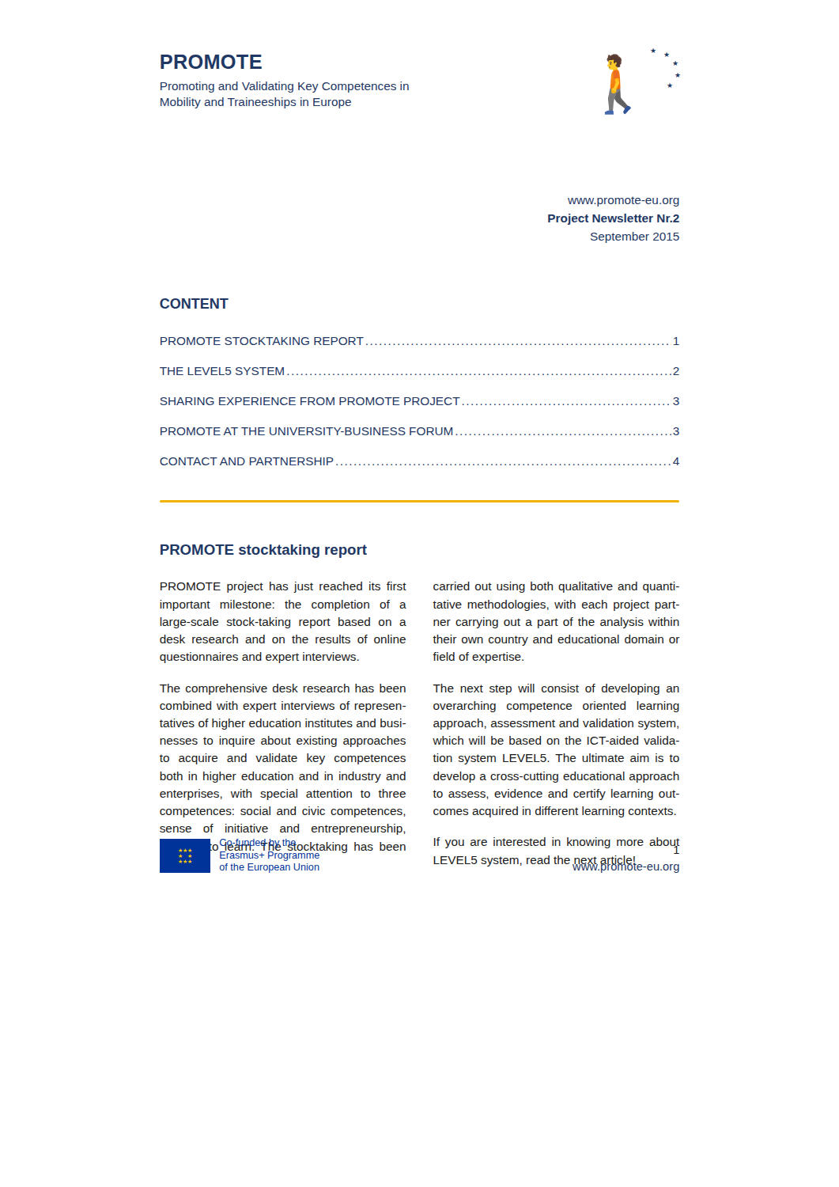PROMOTE
Promoting and Validating Key Competences in Mobility and Traineeships in Europe
🚶
★ ★ ★ ★ ★
www.promote-eu.org
Project Newsletter Nr.2
September 2015
CONTENT
PROMOTE STOCKTAKING REPORT .......................................................................................... 1
THE LEVEL5 SYSTEM ................................................................................................. 2
SHARING EXPERIENCE FROM PROMOTE PROJECT ................................................................. 3
PROMOTE AT THE UNIVERSITY-BUSINESS FORUM ................................................................. 3
CONTACT AND PARTNERSHIP ..................................................................................... 4
PROMOTE stocktaking report
PROMOTE project has just reached its first important milestone: the completion of a large-scale stock-taking report based on a desk research and on the results of online questionnaires and expert interviews.
The comprehensive desk research has been combined with expert interviews of representatives of higher education institutes and businesses to inquire about existing approaches to acquire and validate key competences both in higher education and in industry and enterprises, with special attention to three competences: social and civic competences, sense of initiative and entrepreneurship, learning to learn. The stocktaking has been carried out using both qualitative and quantitative methodologies, with each project partner carrying out a part of the analysis within their own country and educational domain or field of expertise.
The next step will consist of developing an overarching competence oriented learning approach, assessment and validation system, which will be based on the ICT-aided validation system LEVEL5. The ultimate aim is to develop a cross-cutting educational approach to assess, evidence and certify learning outcomes acquired in different learning contexts.
If you are interested in knowing more about LEVEL5 system, read the next article!
★★★
★ ★
★★★
Co-funded by the
Erasmus+ Programme
of the European Union
1
www.promote-eu.org